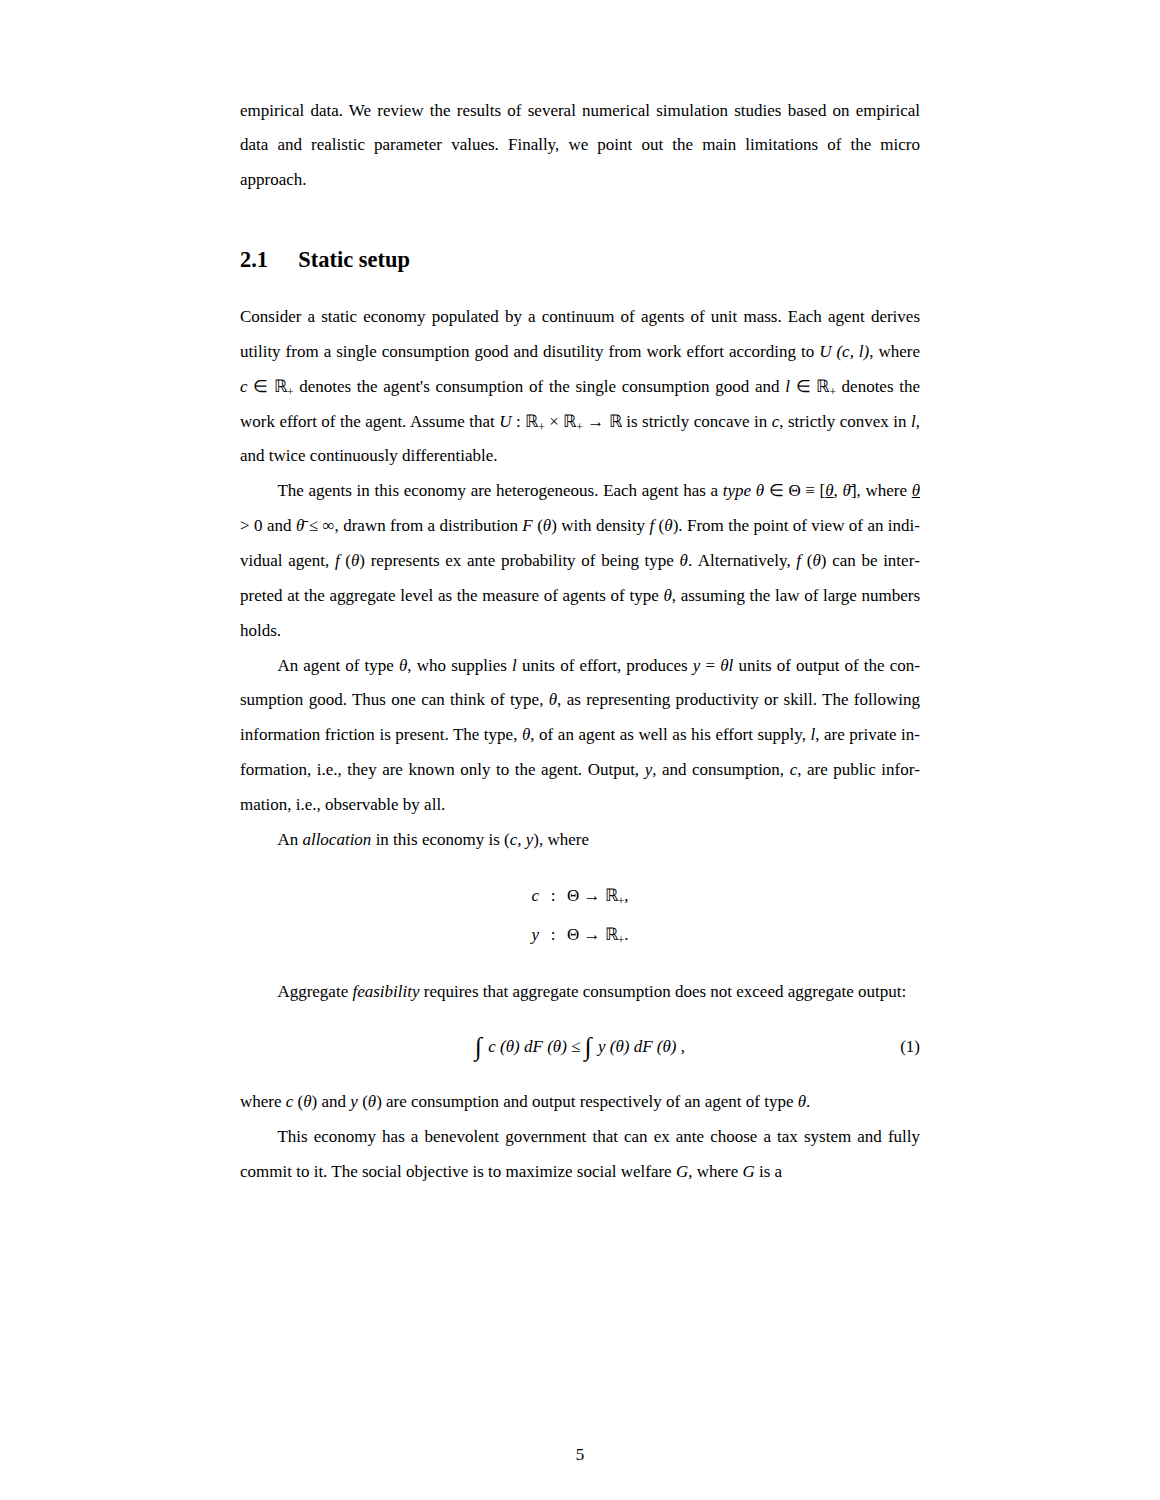empirical data. We review the results of several numerical simulation studies based on empirical data and realistic parameter values. Finally, we point out the main limitations of the micro approach.
2.1 Static setup
Consider a static economy populated by a continuum of agents of unit mass. Each agent derives utility from a single consumption good and disutility from work effort according to U (c, l), where c ∈ ℝ+ denotes the agent's consumption of the single consumption good and l ∈ ℝ+ denotes the work effort of the agent. Assume that U : ℝ+ × ℝ+ → ℝ is strictly concave in c, strictly convex in l, and twice continuously differentiable.
The agents in this economy are heterogeneous. Each agent has a type θ ∈ Θ ≡ [θ, θ̄], where θ > 0 and θ̄ ≤ ∞, drawn from a distribution F (θ) with density f (θ). From the point of view of an individual agent, f (θ) represents ex ante probability of being type θ. Alternatively, f (θ) can be interpreted at the aggregate level as the measure of agents of type θ, assuming the law of large numbers holds.
An agent of type θ, who supplies l units of effort, produces y = θl units of output of the consumption good. Thus one can think of type, θ, as representing productivity or skill. The following information friction is present. The type, θ, of an agent as well as his effort supply, l, are private information, i.e., they are known only to the agent. Output, y, and consumption, c, are public information, i.e., observable by all.
An allocation in this economy is (c, y), where
| c | : | Θ → ℝ + , |
| y | : | Θ → ℝ + . |
Aggregate feasibility requires that aggregate consumption does not exceed aggregate output:
∫ c (θ) dF (θ) ≤ ∫ y (θ) dF (θ) , (1)
where c (θ) and y (θ) are consumption and output respectively of an agent of type θ.
This economy has a benevolent government that can ex ante choose a tax system and fully commit to it. The social objective is to maximize social welfare G, where G is a
5